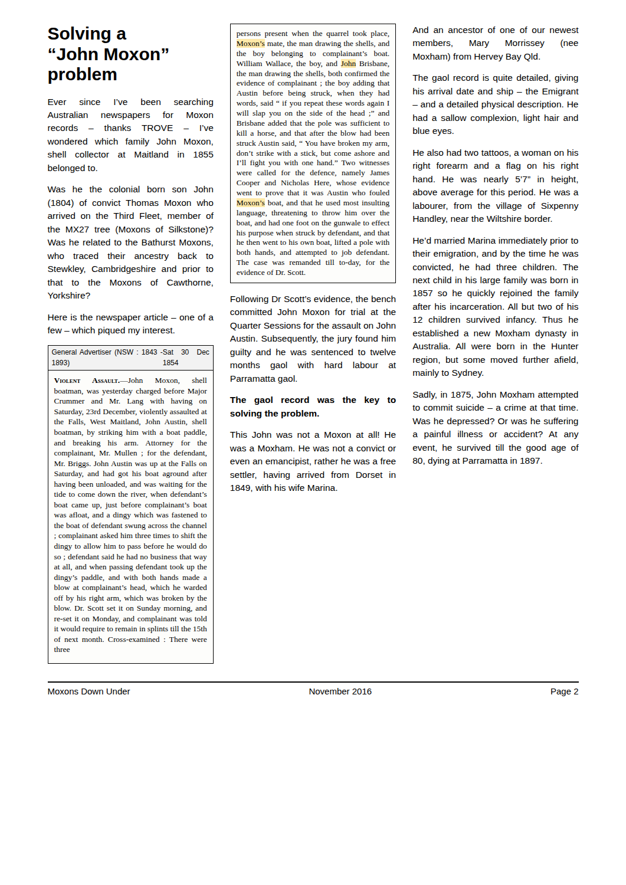Solving a
“John Moxon”
problem
Ever since I’ve been searching Australian newspapers for Moxon records – thanks TROVE – I’ve wondered which family John Moxon, shell collector at Maitland in 1855 belonged to.
Was he the colonial born son John (1804) of convict Thomas Moxon who arrived on the Third Fleet, member of the MX27 tree (Moxons of Silkstone)? Was he related to the Bathurst Moxons, who traced their ancestry back to Stewkley, Cambridgeshire and prior to that to the Moxons of Cawthorne, Yorkshire?
Here is the newspaper article – one of a few – which piqued my interest.
General Advertiser (NSW : 1843 - 1893) Sat 30 Dec 1854
Violent Assault.—John Moxon, shell boatman, was yesterday charged before Major Crummer and Mr. Lang with having on Saturday, 23rd December, violently assaulted at the Falls, West Maitland, John Austin, shell boatman, by striking him with a boat paddle, and breaking his arm. Attorney for the complainant, Mr. Mullen ; for the defendant, Mr. Briggs. John Austin was up at the Falls on Saturday, and had got his boat aground after having been unloaded, and was waiting for the tide to come down the river, when defendant’s boat came up, just before complainant’s boat was afloat, and a dingy which was fastened to the boat of defendant swung across the channel ; complainant asked him three times to shift the dingy to allow him to pass before he would do so ; defendant said he had no business that way at all, and when passing defendant took up the dingy’s paddle, and with both hands made a blow at complainant’s head, which he warded off by his right arm, which was broken by the blow. Dr. Scott set it on Sunday morning, and re-set it on Monday, and complainant was told it would require to remain in splints till the 15th of next month. Cross-examined : There were three
persons present when the quarrel took place, Moxon’s mate, the man drawing the shells, and the boy belonging to complainant’s boat. William Wallace, the boy, and John Brisbane, the man drawing the shells, both confirmed the evidence of complainant ; the boy adding that Austin before being struck, when they had words, said “ if you repeat these words again I will slap you on the side of the head ;” and Brisbane added that the pole was sufficient to kill a horse, and that after the blow had been struck Austin said, “ You have broken my arm, don’t strike with a stick, but come ashore and I’ll fight you with one hand.” Two witnesses were called for the defence, namely James Cooper and Nicholas Here, whose evidence went to prove that it was Austin who fouled Moxon’s boat, and that he used most insulting language, threatening to throw him over the boat, and had one foot on the gunwale to effect his purpose when struck by defendant, and that he then went to his own boat, lifted a pole with both hands, and attempted to job defendant. The case was remanded till to-day, for the evidence of Dr. Scott.
Following Dr Scott’s evidence, the bench committed John Moxon for trial at the Quarter Sessions for the assault on John Austin. Subsequently, the jury found him guilty and he was sentenced to twelve months gaol with hard labour at Parramatta gaol.
The gaol record was the key to solving the problem.
This John was not a Moxon at all! He was a Moxham. He was not a convict or even an emancipist, rather he was a free settler, having arrived from Dorset in 1849, with his wife Marina.
And an ancestor of one of our newest members, Mary Morrissey (nee Moxham) from Hervey Bay Qld.
The gaol record is quite detailed, giving his arrival date and ship – the Emigrant – and a detailed physical description. He had a sallow complexion, light hair and blue eyes.
He also had two tattoos, a woman on his right forearm and a flag on his right hand. He was nearly 5’7” in height, above average for this period. He was a labourer, from the village of Sixpenny Handley, near the Wiltshire border.
He’d married Marina immediately prior to their emigration, and by the time he was convicted, he had three children. The next child in his large family was born in 1857 so he quickly rejoined the family after his incarceration. All but two of his 12 children survived infancy. Thus he established a new Moxham dynasty in Australia. All were born in the Hunter region, but some moved further afield, mainly to Sydney.
Sadly, in 1875, John Moxham attempted to commit suicide – a crime at that time. Was he depressed? Or was he suffering a painful illness or accident? At any event, he survived till the good age of 80, dying at Parramatta in 1897.
Moxons Down Under November 2016 Page 2